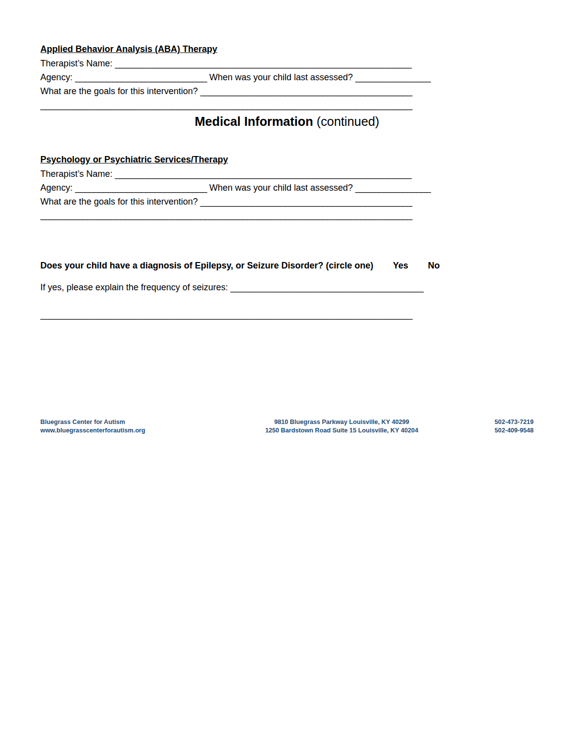Applied Behavior Analysis (ABA) Therapy
Therapist’s Name: _______________________________________________________________
Agency: ____________________________ When was your child last assessed? ________________
What are the goals for this intervention? _____________________________________________
_______________________________________________________________________________
Medical Information (continued)
Psychology or Psychiatric Services/Therapy
Therapist’s Name: _______________________________________________________________
Agency: ____________________________ When was your child last assessed? ________________
What are the goals for this intervention? _____________________________________________
_______________________________________________________________________________
Does your child have a diagnosis of Epilepsy, or Seizure Disorder? (circle one)YesNo
If yes, please explain the frequency of seizures: _________________________________________
_______________________________________________________________________________
| Bluegrass Center for Autism | 9810 Bluegrass Parkway Louisville, KY 40299 | 502-473-7219 |
| www.bluegrasscenterforautism.org | 1250 Bardstown Road Suite 15 Louisville, KY 40204 | 502-409-9548 |